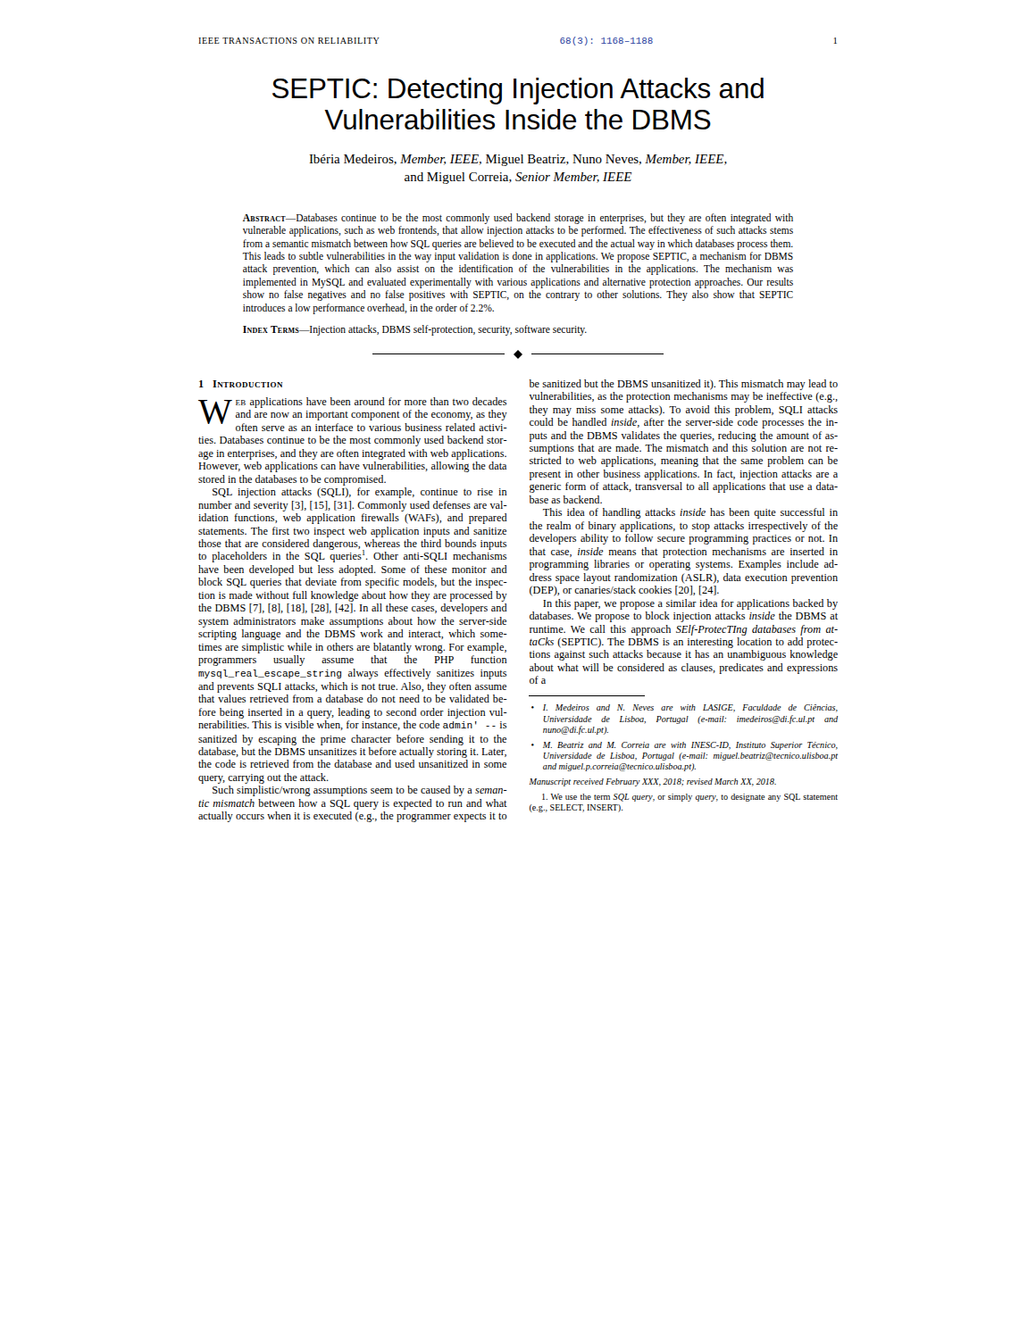IEEE Transactions on Reliability
68(3): 1168–1188
1
SEPTIC: Detecting Injection Attacks and
Vulnerabilities Inside the DBMS
Ibéria Medeiros, Member, IEEE, Miguel Beatriz, Nuno Neves, Member, IEEE,
and Miguel Correia, Senior Member, IEEE
Abstract—Databases continue to be the most commonly used backend storage in enterprises, but they are often integrated with vulnerable applications, such as web frontends, that allow injection attacks to be performed. The effectiveness of such attacks stems from a semantic mismatch between how SQL queries are believed to be executed and the actual way in which databases process them. This leads to subtle vulnerabilities in the way input validation is done in applications. We propose SEPTIC, a mechanism for DBMS attack prevention, which can also assist on the identification of the vulnerabilities in the applications. The mechanism was implemented in MySQL and evaluated experimentally with various applications and alternative protection approaches. Our results show no false negatives and no false positives with SEPTIC, on the contrary to other solutions. They also show that SEPTIC introduces a low performance overhead, in the order of 2.2%.
Index Terms—Injection attacks, DBMS self-protection, security, software security.
1 Introduction
Web applications have been around for more than two decades and are now an important component of the economy, as they often serve as an interface to various business related activities. Databases continue to be the most commonly used backend storage in enterprises, and they are often integrated with web applications. However, web applications can have vulnerabilities, allowing the data stored in the databases to be compromised.
SQL injection attacks (SQLI), for example, continue to rise in number and severity [3], [15], [31]. Commonly used defenses are validation functions, web application firewalls (WAFs), and prepared statements. The first two inspect web application inputs and sanitize those that are considered dangerous, whereas the third bounds inputs to placeholders in the SQL queries1. Other anti-SQLI mechanisms have been developed but less adopted. Some of these monitor and block SQL queries that deviate from specific models, but the inspection is made without full knowledge about how they are processed by the DBMS [7], [8], [18], [28], [42]. In all these cases, developers and system administrators make assumptions about how the server-side scripting language and the DBMS work and interact, which sometimes are simplistic while in others are blatantly wrong. For example, programmers usually assume that the PHP function mysql_real_escape_string always effectively sanitizes inputs and prevents SQLI attacks, which is not true. Also, they often assume that values retrieved from a database do not need to be validated before being inserted in a query, leading to second order injection vulnerabilities. This is visible when, for instance, the code admin' -- is sanitized by escaping the prime character before sending it to the database, but the DBMS unsanitizes it before actually storing it. Later, the code is retrieved from the database and used unsanitized in some query, carrying out the attack.
Such simplistic/wrong assumptions seem to be caused by a semantic mismatch between how a SQL query is expected to run and what actually occurs when it is executed (e.g., the programmer expects it to be sanitized but the DBMS unsanitized it). This mismatch may lead to vulnerabilities, as the protection mechanisms may be ineffective (e.g., they may miss some attacks). To avoid this problem, SQLI attacks could be handled inside, after the server-side code processes the inputs and the DBMS validates the queries, reducing the amount of assumptions that are made. The mismatch and this solution are not restricted to web applications, meaning that the same problem can be present in other business applications. In fact, injection attacks are a generic form of attack, transversal to all applications that use a database as backend.
This idea of handling attacks inside has been quite successful in the realm of binary applications, to stop attacks irrespectively of the developers ability to follow secure programming practices or not. In that case, inside means that protection mechanisms are inserted in programming libraries or operating systems. Examples include address space layout randomization (ASLR), data execution prevention (DEP), or canaries/stack cookies [20], [24].
In this paper, we propose a similar idea for applications backed by databases. We propose to block injection attacks inside the DBMS at runtime. We call this approach SElf-ProtecTIng databases from attaCks (SEPTIC). The DBMS is an interesting location to add protections against such attacks because it has an unambiguous knowledge about what will be considered as clauses, predicates and expressions of a
I. Medeiros and N. Neves are with LASIGE, Faculdade de Ciências, Universidade de Lisboa, Portugal (e-mail: imedeiros@di.fc.ul.pt and nuno@di.fc.ul.pt).
M. Beatriz and M. Correia are with INESC-ID, Instituto Superior Técnico, Universidade de Lisboa, Portugal (e-mail: miguel.beatriz@tecnico.ulisboa.pt and miguel.p.correia@tecnico.ulisboa.pt).
Manuscript received February XXX, 2018; revised March XX, 2018.
1. We use the term SQL query, or simply query, to designate any SQL statement (e.g., SELECT, INSERT).